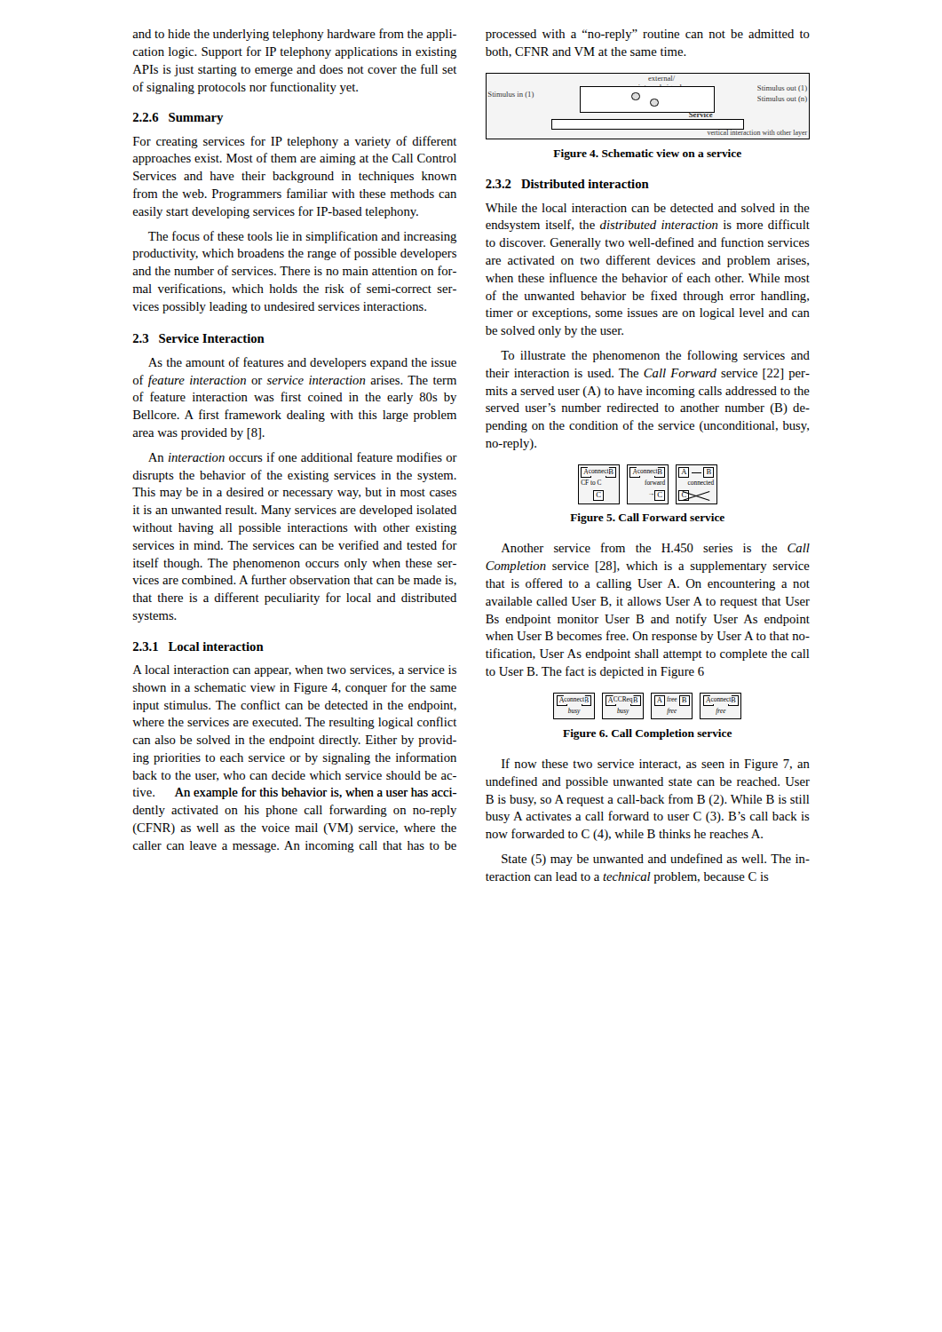and to hide the underlying telephony hardware from the application logic. Support for IP telephony applications in existing APIs is just starting to emerge and does not cover the full set of signaling protocols nor functionality yet.
2.2.6 Summary
For creating services for IP telephony a variety of different approaches exist. Most of them are aiming at the Call Control Services and have their background in techniques known from the web. Programmers familiar with these methods can easily start developing services for IP-based telephony.
The focus of these tools lie in simplification and increasing productivity, which broadens the range of possible developers and the number of services. There is no main attention on formal verifications, which holds the risk of semi-correct services possibly leading to undesired services interactions.
2.3 Service Interaction
As the amount of features and developers expand the issue of feature interaction or service interaction arises. The term of feature interaction was first coined in the early 80s by Bellcore. A first framework dealing with this large problem area was provided by [8].
An interaction occurs if one additional feature modifies or disrupts the behavior of the existing services in the system. This may be in a desired or necessary way, but in most cases it is an unwanted result. Many services are developed isolated without having all possible interactions with other existing services in mind. The services can be verified and tested for itself though. The phenomenon occurs only when these services are combined. A further observation that can be made is, that there is a different peculiarity for local and distributed systems.
2.3.1 Local interaction
A local interaction can appear, when two services, a service is shown in a schematic view in Figure 4, conquer for the same input stimulus. The conflict can be detected in the endpoint, where the services are executed. The resulting logical conflict can also be solved in the endpoint directly. Either by providing priorities to each service or by signaling the information back to the user, who can decide which service should be active. An example for this behavior is, when a user has acci-An example for this behavior is, when a user has acci-dently activated on his phone call forwarding on no-reply (CFNR) as well as the voice mail (VM) service, where the caller can leave a message. An incoming call that has to be processed with a “no-reply” routine can not be admitted to both, CFNR and VM at the same time.
external/
internal signals
Stimulus in (1)
Service
Stimulus out (1)
Stimulus out (n)
vertical interaction with other layer
Figure 4. Schematic view on a service
2.3.2 Distributed interaction
While the local interaction can be detected and solved in the endsystem itself, the distributed interaction is more difficult to discover. Generally two well-defined and function services are activated on two different devices and problem arises, when these influence the behavior of each other. While most of the unwanted behavior be fixed through error handling, timer or exceptions, some issues are on logical level and can be solved only by the user.
To illustrate the phenomenon the following services and their interaction is used. The Call Forward service [22] permits a served user (A) to have incoming calls addressed to the served user’s number redirected to another number (B) depending on the condition of the service (unconditional, busy, no-reply).
A
connect
B
CF to C
C
A
connect
B
forward
→
C
A
B
connected
C
Figure 5. Call Forward service
Another service from the H.450 series is the Call Completion service [28], which is a supplementary service that is offered to a calling User A. On encountering a not available called User B, it allows User A to request that User Bs endpoint monitor User B and notify User As endpoint when User B becomes free. On response by User A to that notification, User As endpoint shall attempt to complete the call to User B. The fact is depicted in Figure 6
A
connect
B
busy
A
CCReq
B
busy
A
free
B
free
A
connect
B
free
Figure 6. Call Completion service
If now these two service interact, as seen in Figure 7, an undefined and possible unwanted state can be reached. User B is busy, so A request a call-back from B (2). While B is still busy A activates a call forward to user C (3). B’s call back is now forwarded to C (4), while B thinks he reaches A.
State (5) may be unwanted and undefined as well. The interaction can lead to a technical problem, because C is